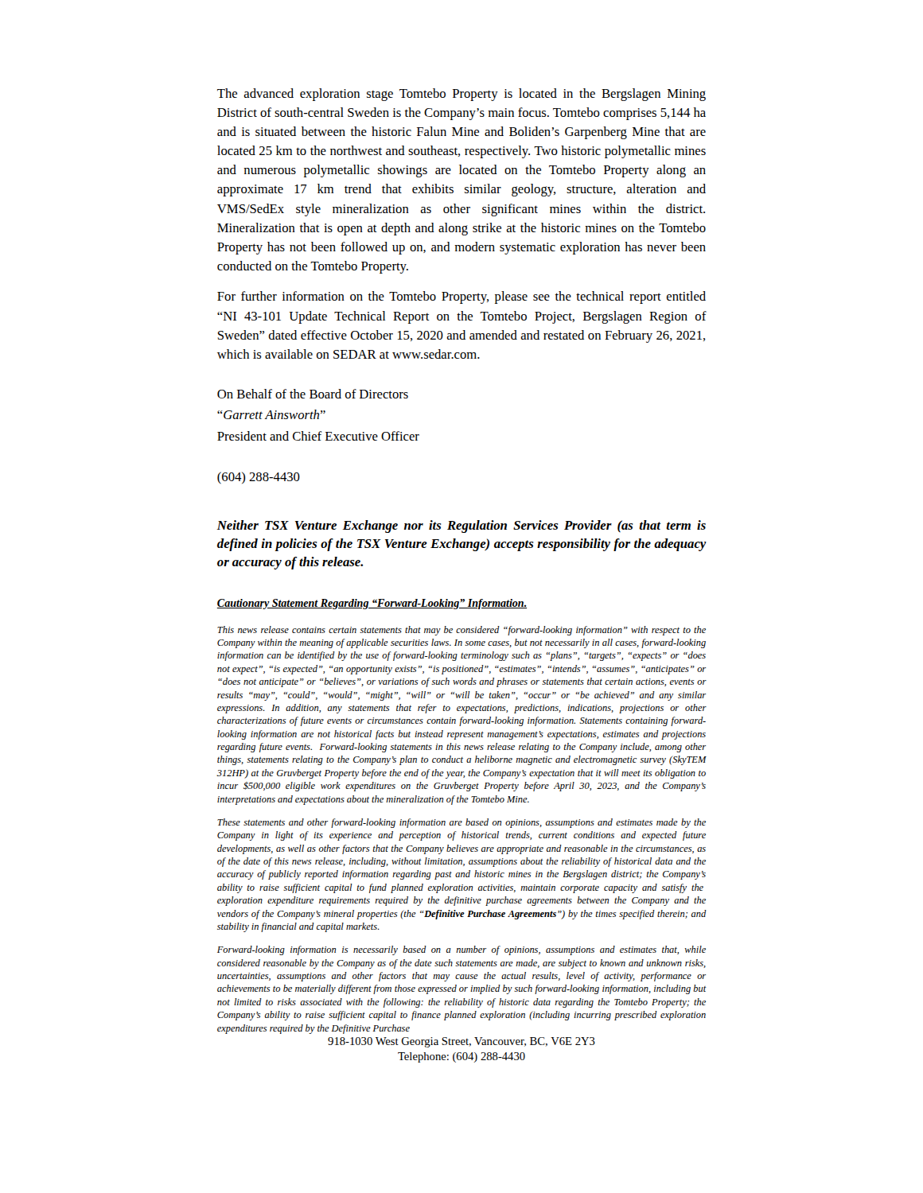The advanced exploration stage Tomtebo Property is located in the Bergslagen Mining District of south-central Sweden is the Company’s main focus. Tomtebo comprises 5,144 ha and is situated between the historic Falun Mine and Boliden’s Garpenberg Mine that are located 25 km to the northwest and southeast, respectively. Two historic polymetallic mines and numerous polymetallic showings are located on the Tomtebo Property along an approximate 17 km trend that exhibits similar geology, structure, alteration and VMS/SedEx style mineralization as other significant mines within the district. Mineralization that is open at depth and along strike at the historic mines on the Tomtebo Property has not been followed up on, and modern systematic exploration has never been conducted on the Tomtebo Property.
For further information on the Tomtebo Property, please see the technical report entitled “NI 43-101 Update Technical Report on the Tomtebo Project, Bergslagen Region of Sweden” dated effective October 15, 2020 and amended and restated on February 26, 2021, which is available on SEDAR at www.sedar.com.
On Behalf of the Board of Directors
“Garrett Ainsworth”
President and Chief Executive Officer
(604) 288-4430
Neither TSX Venture Exchange nor its Regulation Services Provider (as that term is defined in policies of the TSX Venture Exchange) accepts responsibility for the adequacy or accuracy of this release.
Cautionary Statement Regarding “Forward-Looking” Information.
This news release contains certain statements that may be considered “forward-looking information” with respect to the Company within the meaning of applicable securities laws. In some cases, but not necessarily in all cases, forward-looking information can be identified by the use of forward-looking terminology such as “plans”, “targets”, “expects” or “does not expect”, “is expected”, “an opportunity exists”, “is positioned”, “estimates”, “intends”, “assumes”, “anticipates” or “does not anticipate” or “believes”, or variations of such words and phrases or statements that certain actions, events or results “may”, “could”, “would”, “might”, “will” or “will be taken”, “occur” or “be achieved” and any similar expressions. In addition, any statements that refer to expectations, predictions, indications, projections or other characterizations of future events or circumstances contain forward-looking information. Statements containing forward-looking information are not historical facts but instead represent management’s expectations, estimates and projections regarding future events. Forward-looking statements in this news release relating to the Company include, among other things, statements relating to the Company’s plan to conduct a heliborne magnetic and electromagnetic survey (SkyTEM 312HP) at the Gruvberget Property before the end of the year, the Company’s expectation that it will meet its obligation to incur $500,000 eligible work expenditures on the Gruvberget Property before April 30, 2023, and the Company’s interpretations and expectations about the mineralization of the Tomtebo Mine.
These statements and other forward-looking information are based on opinions, assumptions and estimates made by the Company in light of its experience and perception of historical trends, current conditions and expected future developments, as well as other factors that the Company believes are appropriate and reasonable in the circumstances, as of the date of this news release, including, without limitation, assumptions about the reliability of historical data and the accuracy of publicly reported information regarding past and historic mines in the Bergslagen district; the Company’s ability to raise sufficient capital to fund planned exploration activities, maintain corporate capacity and satisfy the exploration expenditure requirements required by the definitive purchase agreements between the Company and the vendors of the Company’s mineral properties (the “Definitive Purchase Agreements”) by the times specified therein; and stability in financial and capital markets.
Forward-looking information is necessarily based on a number of opinions, assumptions and estimates that, while considered reasonable by the Company as of the date such statements are made, are subject to known and unknown risks, uncertainties, assumptions and other factors that may cause the actual results, level of activity, performance or achievements to be materially different from those expressed or implied by such forward-looking information, including but not limited to risks associated with the following: the reliability of historic data regarding the Tomtebo Property; the Company’s ability to raise sufficient capital to finance planned exploration (including incurring prescribed exploration expenditures required by the Definitive Purchase
918-1030 West Georgia Street, Vancouver, BC, V6E 2Y3
Telephone: (604) 288-4430